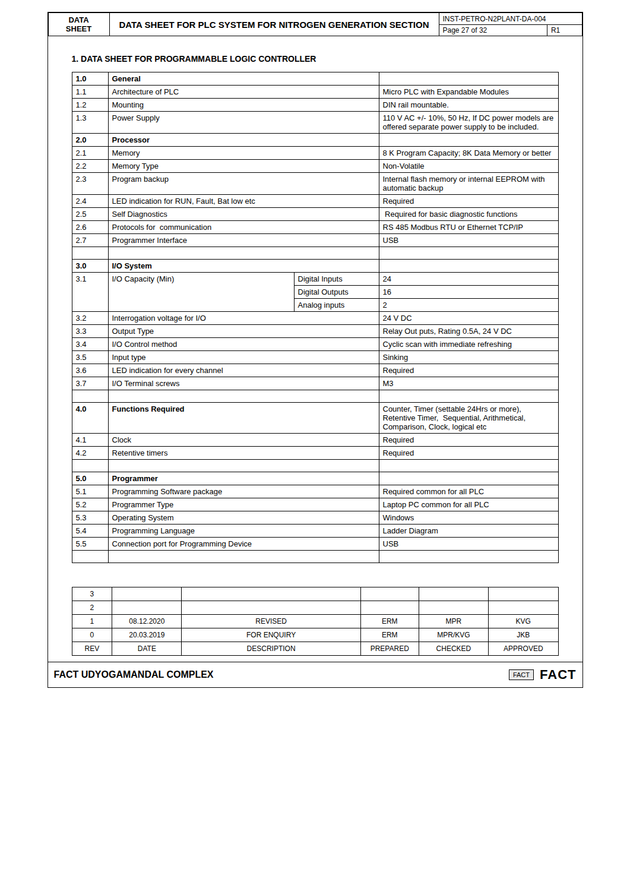| DATA SHEET | DATA SHEET FOR PLC SYSTEM FOR NITROGEN GENERATION SECTION | / INST-PETRO-N2PLANT-DA-004 / / Page 27 of 32 / R1 / |
1. DATA SHEET FOR PROGRAMMABLE LOGIC CONTROLLER
| 1.0 | General | |
| 1.1 | Architecture of PLC | Micro PLC with Expandable Modules |
| 1.2 | Mounting | DIN rail mountable. |
| 1.3 | Power Supply | 110 V AC +/- 10%, 50 Hz, If DC power models are offered separate power supply to be included. |
| 2.0 | Processor | |
| 2.1 | Memory | 8 K Program Capacity; 8K Data Memory or better |
| 2.2 | Memory Type | Non-Volatile |
| 2.3 | Program backup | Internal flash memory or internal EEPROM with automatic backup |
| 2.4 | LED indication for RUN, Fault, Bat low etc | Required |
| 2.5 | Self Diagnostics | Required for basic diagnostic functions |
| 2.6 | Protocols for communication | RS 485 Modbus RTU or Ethernet TCP/IP |
| 2.7 | Programmer Interface | USB |
| 3.0 | I/O System | |
| 3.1 | I/O Capacity (Min) | Digital Inputs | 24 |
| Digital Outputs | 16 |
| Analog inputs | 2 |
| 3.2 | Interrogation voltage for I/O | 24 V DC |
| 3.3 | Output Type | Relay Out puts, Rating 0.5A, 24 V DC |
| 3.4 | I/O Control method | Cyclic scan with immediate refreshing |
| 3.5 | Input type | Sinking |
| 3.6 | LED indication for every channel | Required |
| 3.7 | I/O Terminal screws | M3 |
| 4.0 | Functions Required | Counter, Timer (settable 24Hrs or more), Retentive Timer, Sequential, Arithmetical, Comparison, Clock, logical etc |
| 4.1 | Clock | Required |
| 4.2 | Retentive timers | Required |
| 5.0 | Programmer | |
| 5.1 | Programming Software package | Required common for all PLC |
| 5.2 | Programmer Type | Laptop PC common for all PLC |
| 5.3 | Operating System | Windows |
| 5.4 | Programming Language | Ladder Diagram |
| 5.5 | Connection port for Programming Device | USB |
| 3 | | | | | |
| 2 | | | | | |
| 1 | 08.12.2020 | REVISED | ERM | MPR | KVG |
| 0 | 20.03.2019 | FOR ENQUIRY | ERM | MPR/KVG | JKB |
| REV | DATE | DESCRIPTION | PREPARED | CHECKED | APPROVED |
FACT UDYOGAMANDAL COMPLEX
FACT
FACT